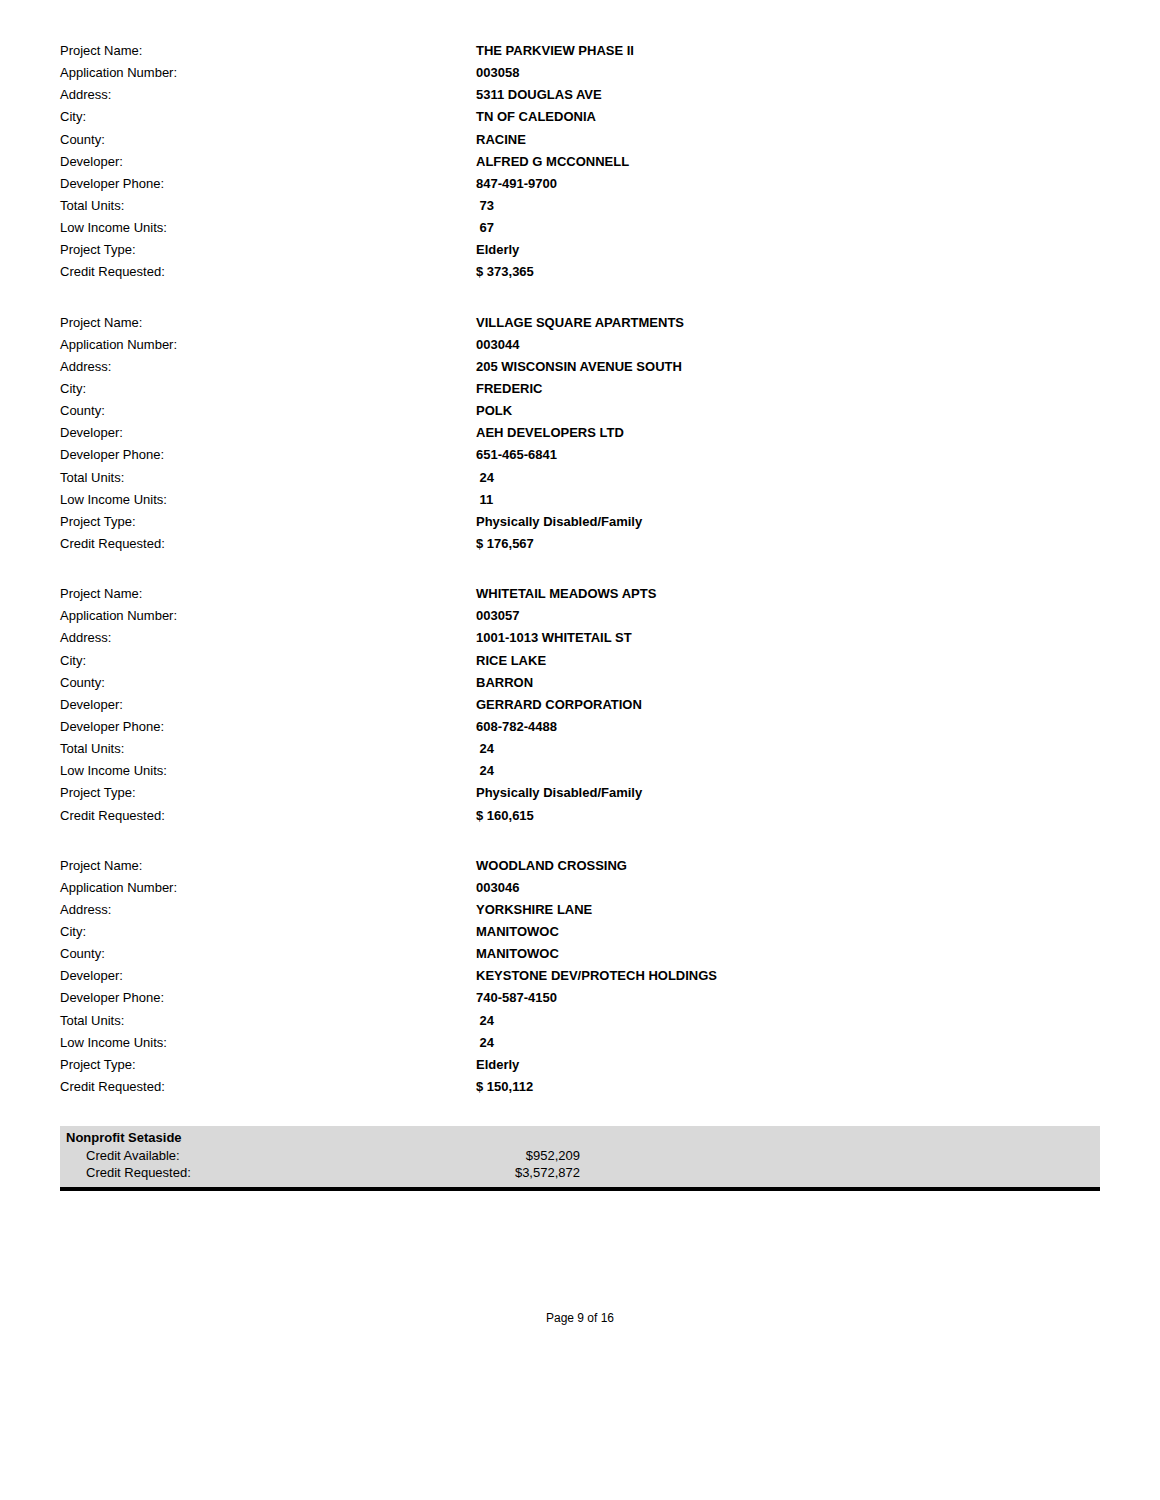| Project Name: | THE PARKVIEW PHASE II |
| Application Number: | 003058 |
| Address: | 5311 DOUGLAS AVE |
| City: | TN OF CALEDONIA |
| County: | RACINE |
| Developer: | ALFRED G MCCONNELL |
| Developer Phone: | 847-491-9700 |
| Total Units: | 73 |
| Low Income Units: | 67 |
| Project Type: | Elderly |
| Credit Requested: | $ 373,365 |
| Project Name: | VILLAGE SQUARE APARTMENTS |
| Application Number: | 003044 |
| Address: | 205 WISCONSIN AVENUE SOUTH |
| City: | FREDERIC |
| County: | POLK |
| Developer: | AEH DEVELOPERS LTD |
| Developer Phone: | 651-465-6841 |
| Total Units: | 24 |
| Low Income Units: | 11 |
| Project Type: | Physically Disabled/Family |
| Credit Requested: | $ 176,567 |
| Project Name: | WHITETAIL MEADOWS APTS |
| Application Number: | 003057 |
| Address: | 1001-1013 WHITETAIL ST |
| City: | RICE LAKE |
| County: | BARRON |
| Developer: | GERRARD CORPORATION |
| Developer Phone: | 608-782-4488 |
| Total Units: | 24 |
| Low Income Units: | 24 |
| Project Type: | Physically Disabled/Family |
| Credit Requested: | $ 160,615 |
| Project Name: | WOODLAND CROSSING |
| Application Number: | 003046 |
| Address: | YORKSHIRE LANE |
| City: | MANITOWOC |
| County: | MANITOWOC |
| Developer: | KEYSTONE DEV/PROTECH HOLDINGS |
| Developer Phone: | 740-587-4150 |
| Total Units: | 24 |
| Low Income Units: | 24 |
| Project Type: | Elderly |
| Credit Requested: | $ 150,112 |
Nonprofit Setaside
| Credit Available: | $952,209 | |
| Credit Requested: | $3,572,872 | |
Page 9 of 16